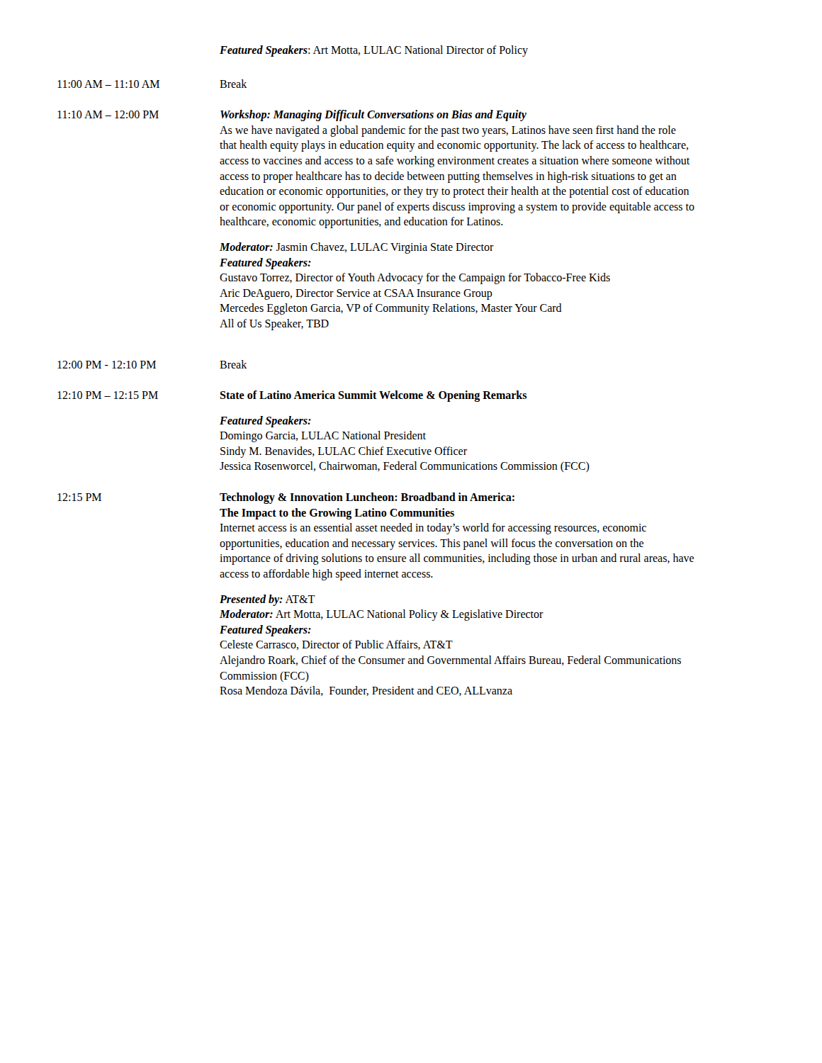Featured Speakers: Art Motta, LULAC National Director of Policy
11:00 AM – 11:10 AM
Break
11:10 AM – 12:00 PM
Workshop: Managing Difficult Conversations on Bias and Equity
As we have navigated a global pandemic for the past two years, Latinos have seen first hand the role that health equity plays in education equity and economic opportunity. The lack of access to healthcare, access to vaccines and access to a safe working environment creates a situation where someone without access to proper healthcare has to decide between putting themselves in high-risk situations to get an education or economic opportunities, or they try to protect their health at the potential cost of education or economic opportunity. Our panel of experts discuss improving a system to provide equitable access to healthcare, economic opportunities, and education for Latinos.
Moderator: Jasmin Chavez, LULAC Virginia State Director
Featured Speakers:
Gustavo Torrez, Director of Youth Advocacy for the Campaign for Tobacco-Free Kids
Aric DeAguero, Director Service at CSAA Insurance Group
Mercedes Eggleton Garcia, VP of Community Relations, Master Your Card
All of Us Speaker, TBD
12:00 PM - 12:10 PM
Break
12:10 PM – 12:15 PM
State of Latino America Summit Welcome & Opening Remarks
Featured Speakers:
Domingo Garcia, LULAC National President
Sindy M. Benavides, LULAC Chief Executive Officer
Jessica Rosenworcel, Chairwoman, Federal Communications Commission (FCC)
12:15 PM
Technology & Innovation Luncheon: Broadband in America:
The Impact to the Growing Latino Communities
Internet access is an essential asset needed in today’s world for accessing resources, economic opportunities, education and necessary services. This panel will focus the conversation on the importance of driving solutions to ensure all communities, including those in urban and rural areas, have access to affordable high speed internet access.
Presented by: AT&T
Moderator: Art Motta, LULAC National Policy & Legislative Director
Featured Speakers:
Celeste Carrasco, Director of Public Affairs, AT&T
Alejandro Roark, Chief of the Consumer and Governmental Affairs Bureau, Federal Communications Commission (FCC)
Rosa Mendoza Dávila, Founder, President and CEO, ALLvanza